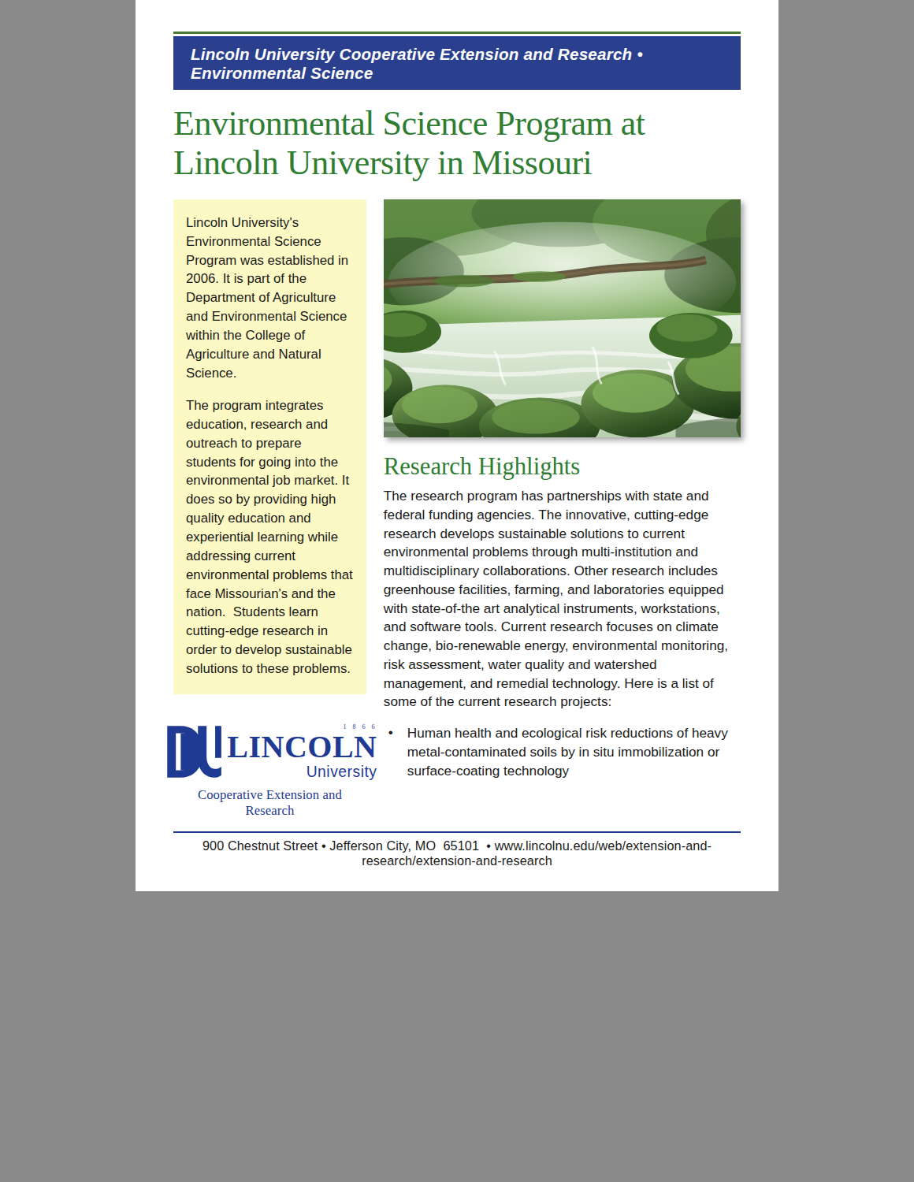Lincoln University Cooperative Extension and Research • Environmental Science
Environmental Science Program at
Lincoln University in Missouri
Lincoln University's Environmental Science Program was established in 2006. It is part of the Department of Agriculture and Environmental Science within the College of Agriculture and Natural Science.
The program integrates education, research and outreach to prepare students for going into the environmental job market. It does so by providing high quality education and experiential learning while addressing current environmental problems that face Missourian's and the nation. Students learn cutting-edge research in order to develop sustainable solutions to these problems.
1 8 6 6 LINCOLN University
Cooperative Extension and Research
Research Highlights
The research program has partnerships with state and federal funding agencies. The innovative, cutting-edge research develops sustainable solutions to current environmental problems through multi-institution and multidisciplinary collaborations. Other research includes greenhouse facilities, farming, and laboratories equipped with state-of-the art analytical instruments, workstations, and software tools. Current research focuses on climate change, bio-renewable energy, environmental monitoring, risk assessment, water quality and watershed management, and remedial technology. Here is a list of some of the current research projects:
Human health and ecological risk reductions of heavy metal-contaminated soils by in situ immobilization or surface-coating technology
900 Chestnut Street • Jefferson City, MO 65101 • www.lincolnu.edu/web/extension-and-research/extension-and-research